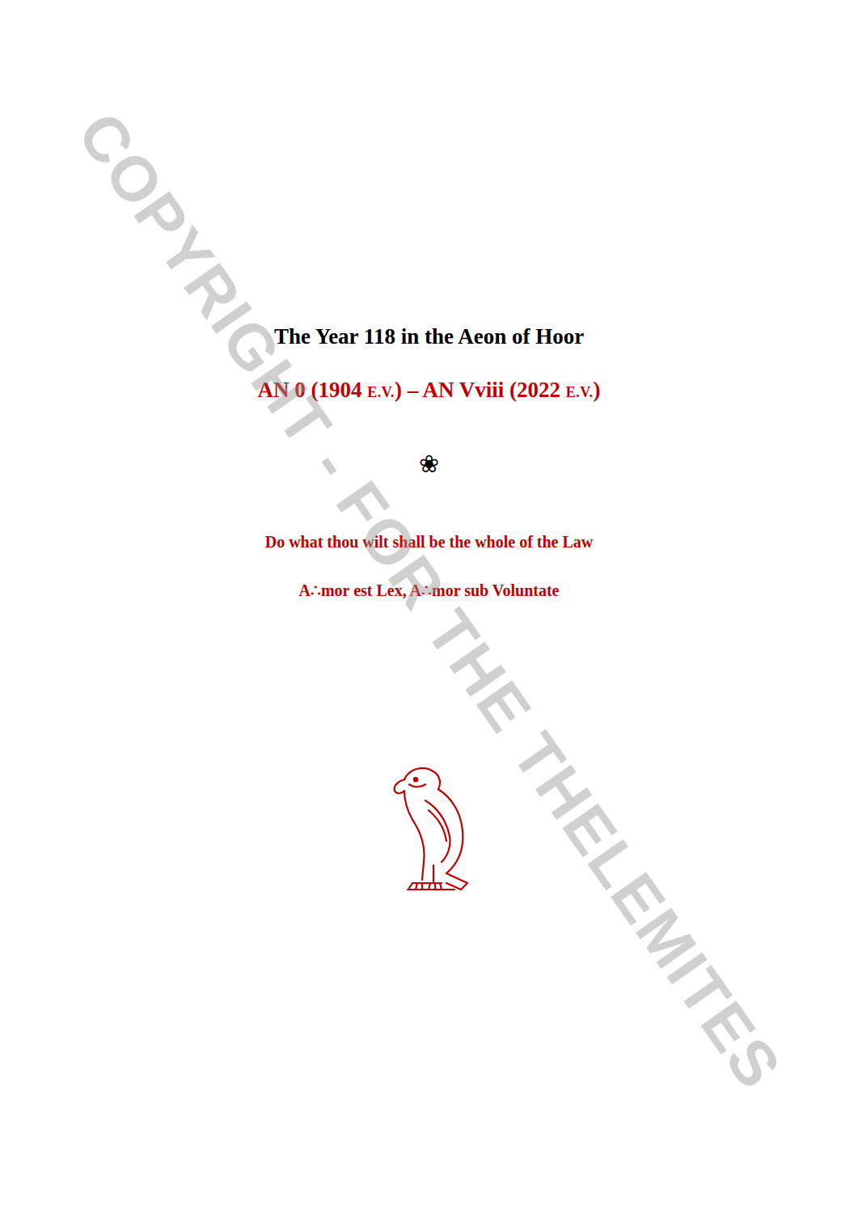The Year 118 in the Aeon of Hoor
AN 0 (1904 E.V.) – AN Vviii (2022 E.V.)
❀
Do what thou wilt shall be the whole of the Law
A∴mor est Lex, A∴mor sub Voluntate
COPYRIGHT - FOR THE THELEMITES